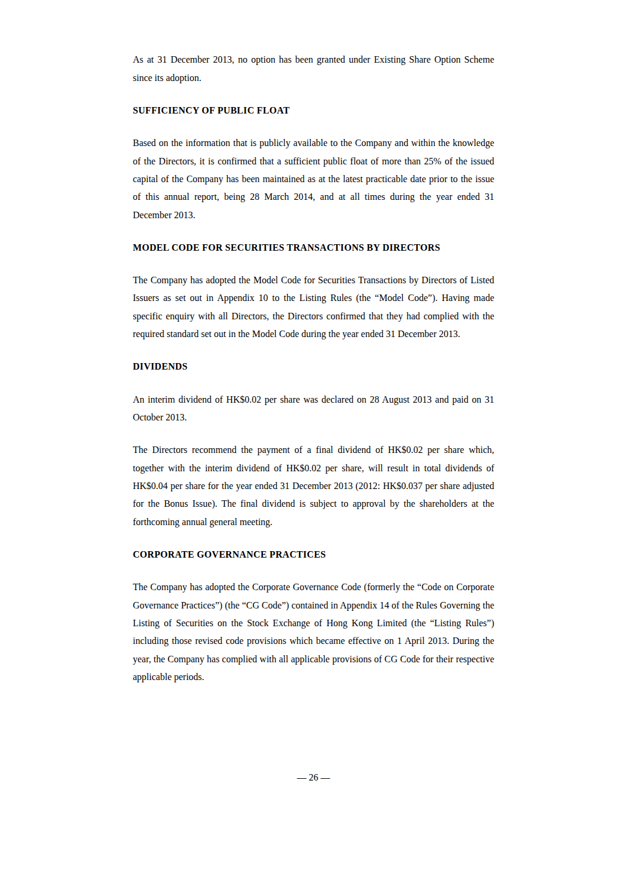As at 31 December 2013, no option has been granted under Existing Share Option Scheme since its adoption.
Sufficiency of Public Float
Based on the information that is publicly available to the Company and within the knowledge of the Directors, it is confirmed that a sufficient public float of more than 25% of the issued capital of the Company has been maintained as at the latest practicable date prior to the issue of this annual report, being 28 March 2014, and at all times during the year ended 31 December 2013.
Model Code for Securities Transactions by Directors
The Company has adopted the Model Code for Securities Transactions by Directors of Listed Issuers as set out in Appendix 10 to the Listing Rules (the “Model Code”). Having made specific enquiry with all Directors, the Directors confirmed that they had complied with the required standard set out in the Model Code during the year ended 31 December 2013.
Dividends
An interim dividend of HK$0.02 per share was declared on 28 August 2013 and paid on 31 October 2013.
The Directors recommend the payment of a final dividend of HK$0.02 per share which, together with the interim dividend of HK$0.02 per share, will result in total dividends of HK$0.04 per share for the year ended 31 December 2013 (2012: HK$0.037 per share adjusted for the Bonus Issue). The final dividend is subject to approval by the shareholders at the forthcoming annual general meeting.
Corporate Governance Practices
The Company has adopted the Corporate Governance Code (formerly the “Code on Corporate Governance Practices”) (the “CG Code”) contained in Appendix 14 of the Rules Governing the Listing of Securities on the Stock Exchange of Hong Kong Limited (the “Listing Rules”) including those revised code provisions which became effective on 1 April 2013. During the year, the Company has complied with all applicable provisions of CG Code for their respective applicable periods.
— 26 —